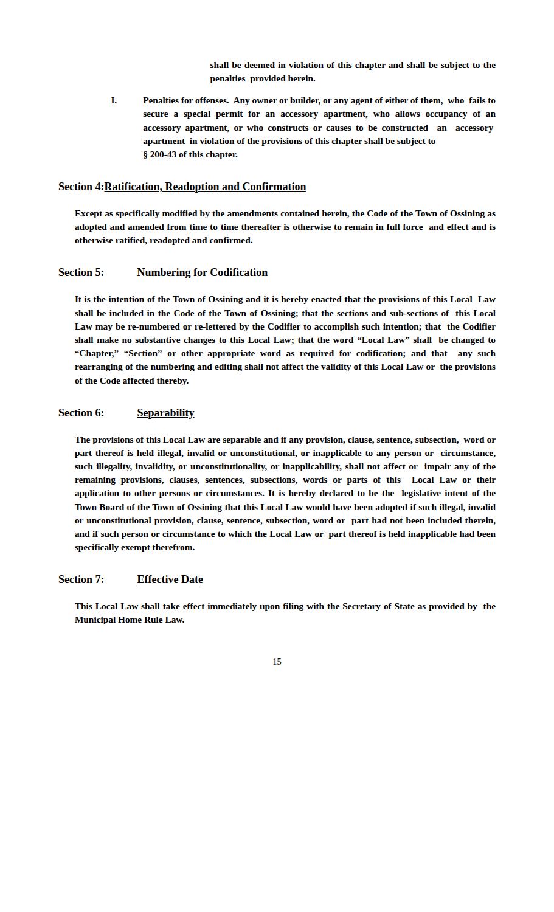shall be deemed in violation of this chapter and shall be subject to the penalties provided herein.
I.
Penalties for offenses. Any owner or builder, or any agent of either of them, who fails to secure a special permit for an accessory apartment, who allows occupancy of an accessory apartment, or who constructs or causes to be constructed an accessory apartment in violation of the provisions of this chapter shall be subject to
§ 200-43 of this chapter.
Section 4: Ratification, Readoption and Confirmation
Except as specifically modified by the amendments contained herein, the Code of the Town of Ossining as adopted and amended from time to time thereafter is otherwise to remain in full force and effect and is otherwise ratified, readopted and confirmed.
Section 5: Numbering for Codification
It is the intention of the Town of Ossining and it is hereby enacted that the provisions of this Local Law shall be included in the Code of the Town of Ossining; that the sections and sub-sections of this Local Law may be re-numbered or re-lettered by the Codifier to accomplish such intention; that the Codifier shall make no substantive changes to this Local Law; that the word “Local Law” shall be changed to “Chapter,” “Section” or other appropriate word as required for codification; and that any such rearranging of the numbering and editing shall not affect the validity of this Local Law or the provisions of the Code affected thereby.
Section 6: Separability
The provisions of this Local Law are separable and if any provision, clause, sentence, subsection, word or part thereof is held illegal, invalid or unconstitutional, or inapplicable to any person or circumstance, such illegality, invalidity, or unconstitutionality, or inapplicability, shall not affect or impair any of the remaining provisions, clauses, sentences, subsections, words or parts of this Local Law or their application to other persons or circumstances. It is hereby declared to be the legislative intent of the Town Board of the Town of Ossining that this Local Law would have been adopted if such illegal, invalid or unconstitutional provision, clause, sentence, subsection, word or part had not been included therein, and if such person or circumstance to which the Local Law or part thereof is held inapplicable had been specifically exempt therefrom.
Section 7: Effective Date
This Local Law shall take effect immediately upon filing with the Secretary of State as provided by the Municipal Home Rule Law.
15